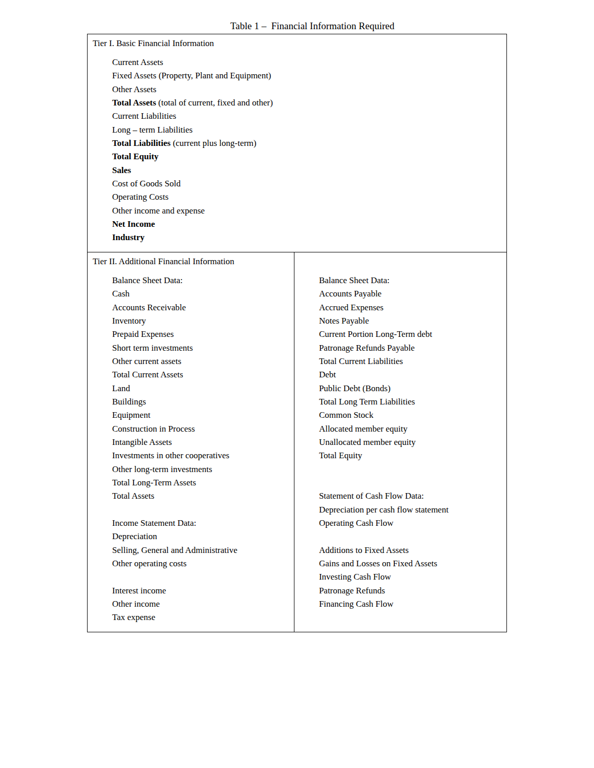Table 1 – Financial Information Required
| Tier I. Basic Financial Information Current Assets Fixed Assets (Property, Plant and Equipment) Other Assets Total Assets (total of current, fixed and other) Current Liabilities Long – term Liabilities Total Liabilities (current plus long-term) Total Equity Sales Cost of Goods Sold Operating Costs Other income and expense Net Income Industry |
| Tier II. Additional Financial Information Balance Sheet Data: Cash Accounts Receivable Inventory Prepaid Expenses Short term investments Other current assets Total Current Assets Land Buildings Equipment Construction in Process Intangible Assets Investments in other cooperatives Other long-term investments Total Long-Term Assets Total Assets Income Statement Data: Depreciation Selling, General and Administrative Other operating costs Interest income Other income Tax expense | Balance Sheet Data: Accounts Payable Accrued Expenses Notes Payable Current Portion Long-Term debt Patronage Refunds Payable Total Current Liabilities Debt Public Debt (Bonds) Total Long Term Liabilities Common Stock Allocated member equity Unallocated member equity Total Equity Statement of Cash Flow Data: Depreciation per cash flow statement Operating Cash Flow Additions to Fixed Assets Gains and Losses on Fixed Assets Investing Cash Flow Patronage Refunds Financing Cash Flow |